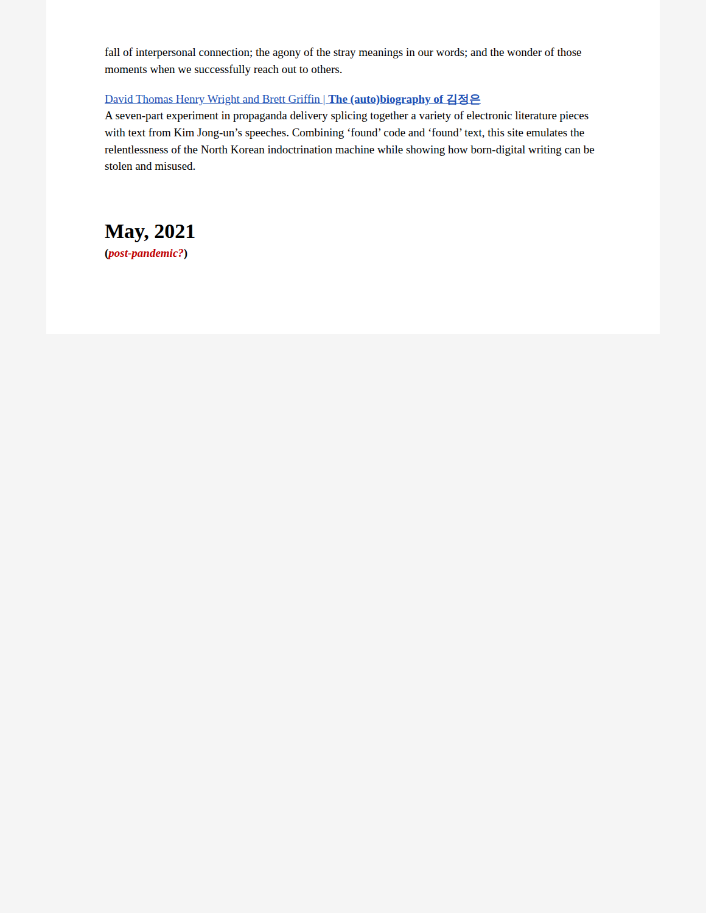fall of interpersonal connection; the agony of the stray meanings in our words; and the wonder of those moments when we successfully reach out to others.
David Thomas Henry Wright and Brett Griffin | The (auto)biography of 김정은
A seven-part experiment in propaganda delivery splicing together a variety of electronic literature pieces with text from Kim Jong-un’s speeches. Combining ‘found’ code and ‘found’ text, this site emulates the relentlessness of the North Korean indoctrination machine while showing how born-digital writing can be stolen and misused.
May, 2021
(post-pandemic?)